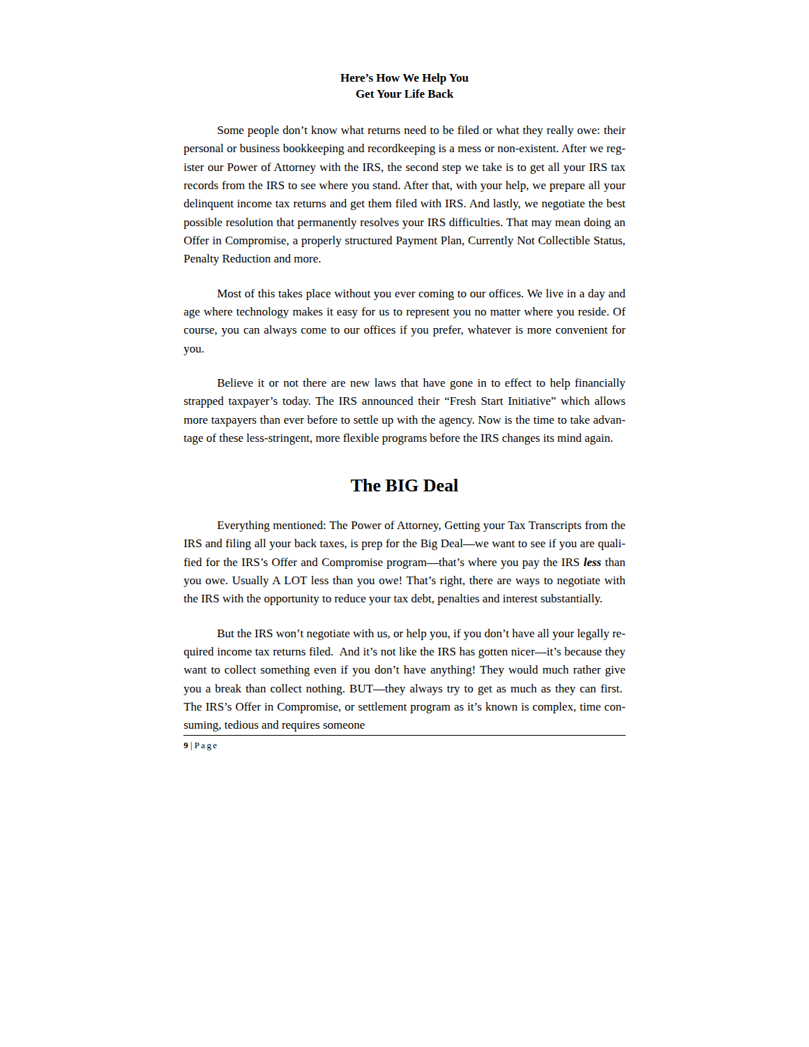Here’s How We Help You
Get Your Life Back
Some people don’t know what returns need to be filed or what they really owe: their personal or business bookkeeping and recordkeeping is a mess or non-existent. After we register our Power of Attorney with the IRS, the second step we take is to get all your IRS tax records from the IRS to see where you stand. After that, with your help, we prepare all your delinquent income tax returns and get them filed with IRS. And lastly, we negotiate the best possible resolution that permanently resolves your IRS difficulties. That may mean doing an Offer in Compromise, a properly structured Payment Plan, Currently Not Collectible Status, Penalty Reduction and more.
Most of this takes place without you ever coming to our offices. We live in a day and age where technology makes it easy for us to represent you no matter where you reside. Of course, you can always come to our offices if you prefer, whatever is more convenient for you.
Believe it or not there are new laws that have gone in to effect to help financially strapped taxpayer’s today. The IRS announced their “Fresh Start Initiative” which allows more taxpayers than ever before to settle up with the agency. Now is the time to take advantage of these less-stringent, more flexible programs before the IRS changes its mind again.
The BIG Deal
Everything mentioned: The Power of Attorney, Getting your Tax Transcripts from the IRS and filing all your back taxes, is prep for the Big Deal—we want to see if you are qualified for the IRS’s Offer and Compromise program—that’s where you pay the IRS less than you owe. Usually A LOT less than you owe! That’s right, there are ways to negotiate with the IRS with the opportunity to reduce your tax debt, penalties and interest substantially.
But the IRS won’t negotiate with us, or help you, if you don’t have all your legally required income tax returns filed. And it’s not like the IRS has gotten nicer—it’s because they want to collect something even if you don’t have anything! They would much rather give you a break than collect nothing. BUT—they always try to get as much as they can first. The IRS’s Offer in Compromise, or settlement program as it’s known is complex, time consuming, tedious and requires someone
9 | Page